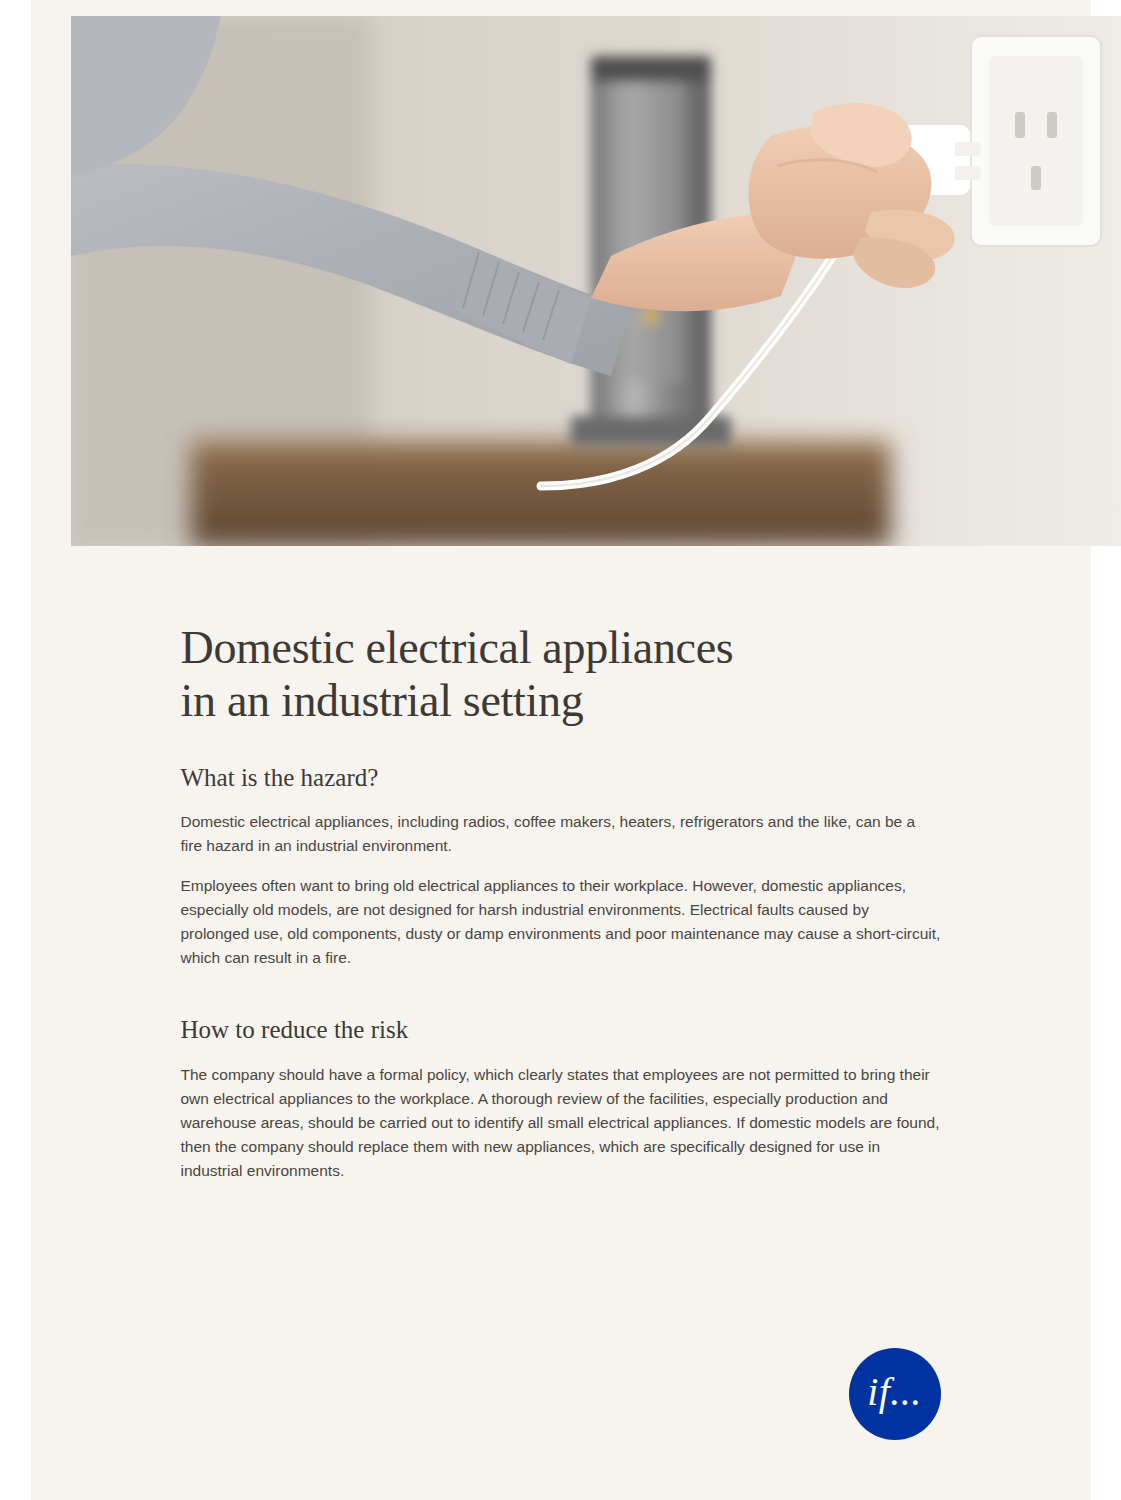Domestic electrical appliances
in an industrial setting
What is the hazard?
Domestic electrical appliances, including radios, coffee makers, heaters, refrigerators and the like, can be a fire hazard in an industrial environment.
Employees often want to bring old electrical appliances to their workplace. However, domestic appliances, especially old models, are not designed for harsh industrial environments. Electrical faults caused by prolonged use, old components, dusty or damp environments and poor maintenance may cause a short-circuit, which can result in a fire.
How to reduce the risk
The company should have a formal policy, which clearly states that employees are not permitted to bring their own electrical appliances to the workplace. A thorough review of the facilities, especially production and warehouse areas, should be carried out to identify all small electrical appliances. If domestic models are found, then the company should replace them with new appliances, which are specifically designed for use in industrial environments.
if...